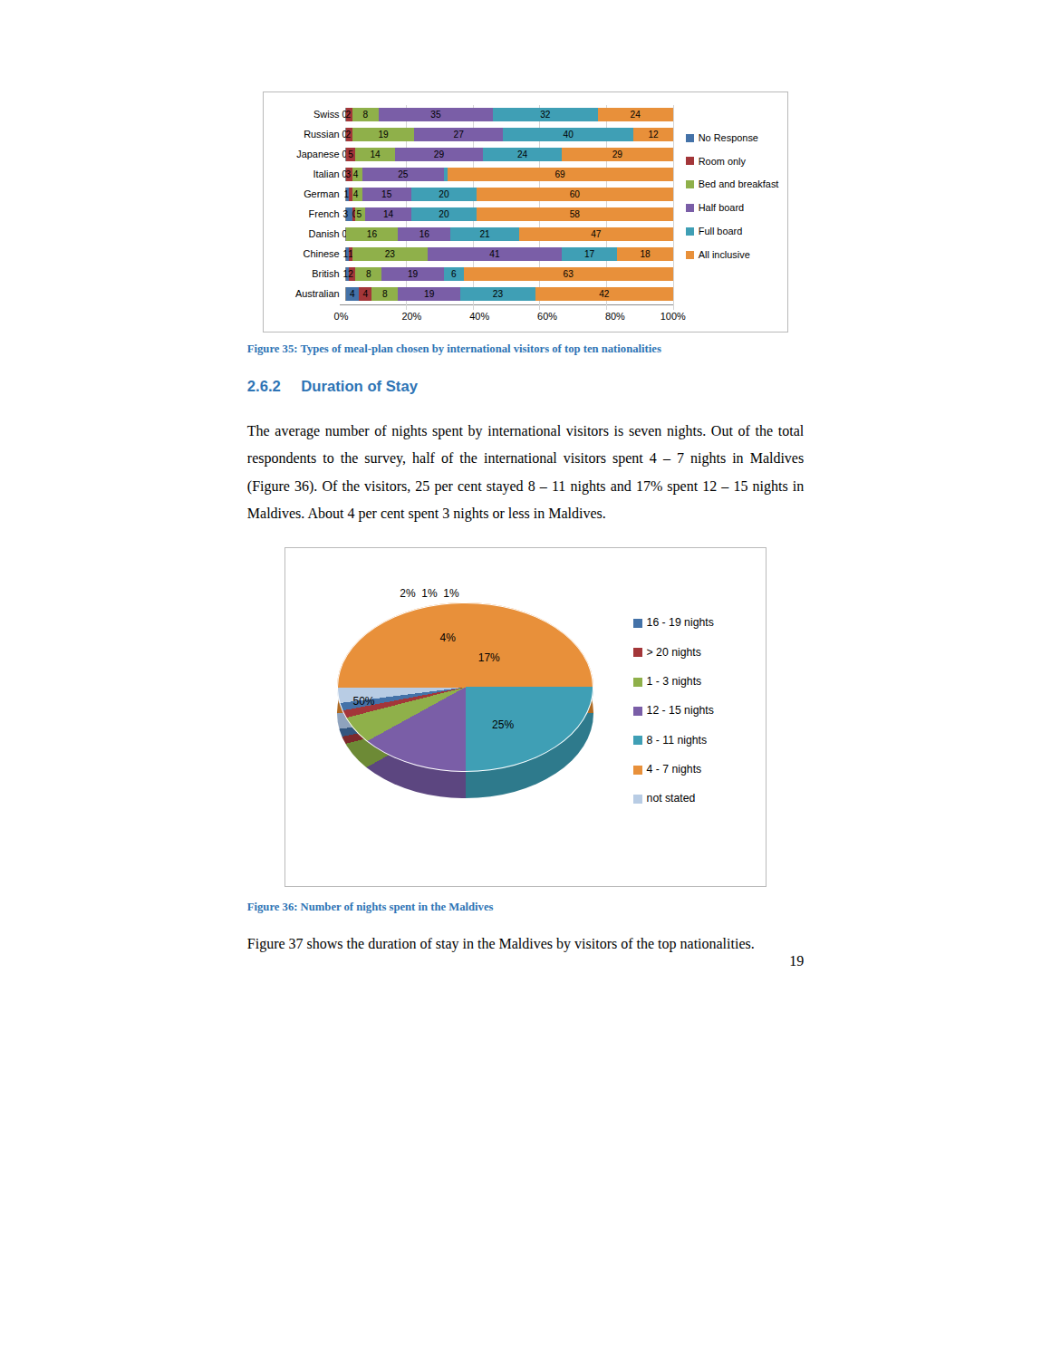Swiss
0
2
8
35
32
24
Russian
0
2
19
27
40
12
Japanese
0
5
14
29
24
29
Italian
0
3
4
25
69
German
1
4
15
20
60
French
3
0
5
14
20
58
Danish
0
16
16
21
47
Chinese
1
1
23
41
17
18
British
1
2
8
19
6
63
Australian
4
4
8
19
23
42
0%
20%
40%
60%
80%
100%
No Response
Room only
Bed and breakfast
Half board
Full board
All inclusive
Figure 35: Types of meal-plan chosen by international visitors of top ten nationalities
2.6.2 Duration of Stay
The average number of nights spent by international visitors is seven nights. Out of the total respondents to the survey, half of the international visitors spent 4 – 7 nights in Maldives (Figure 36). Of the visitors, 25 per cent stayed 8 – 11 nights and 17% spent 12 – 15 nights in Maldives. About 4 per cent spent 3 nights or less in Maldives.
2% 1% 1%
4%
17%
25%
50%
16 - 19 nights
> 20 nights
1 - 3 nights
12 - 15 nights
8 - 11 nights
4 - 7 nights
not stated
Figure 36: Number of nights spent in the Maldives
Figure 37 shows the duration of stay in the Maldives by visitors of the top nationalities.
19